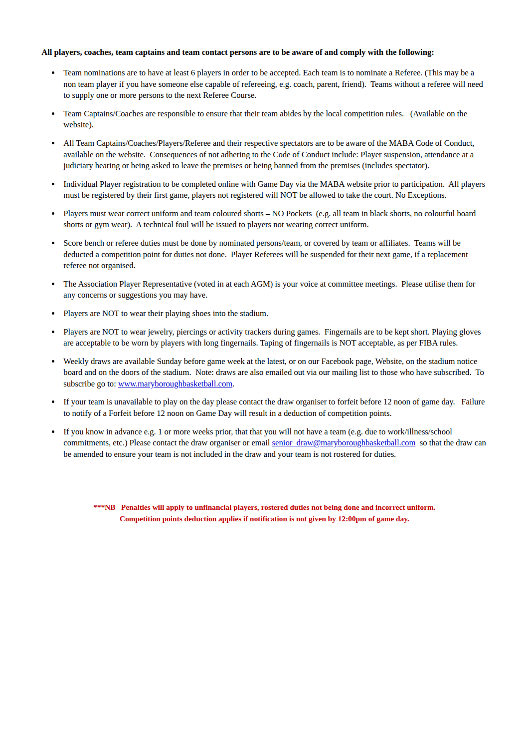All players, coaches, team captains and team contact persons are to be aware of and comply with the following:
Team nominations are to have at least 6 players in order to be accepted. Each team is to nominate a Referee. (This may be a non team player if you have someone else capable of refereeing, e.g. coach, parent, friend). Teams without a referee will need to supply one or more persons to the next Referee Course.
Team Captains/Coaches are responsible to ensure that their team abides by the local competition rules. (Available on the website).
All Team Captains/Coaches/Players/Referee and their respective spectators are to be aware of the MABA Code of Conduct, available on the website. Consequences of not adhering to the Code of Conduct include: Player suspension, attendance at a judiciary hearing or being asked to leave the premises or being banned from the premises (includes spectator).
Individual Player registration to be completed online with Game Day via the MABA website prior to participation. All players must be registered by their first game, players not registered will NOT be allowed to take the court. No Exceptions.
Players must wear correct uniform and team coloured shorts – NO Pockets (e.g. all team in black shorts, no colourful board shorts or gym wear). A technical foul will be issued to players not wearing correct uniform.
Score bench or referee duties must be done by nominated persons/team, or covered by team or affiliates. Teams will be deducted a competition point for duties not done. Player Referees will be suspended for their next game, if a replacement referee not organised.
The Association Player Representative (voted in at each AGM) is your voice at committee meetings. Please utilise them for any concerns or suggestions you may have.
Players are NOT to wear their playing shoes into the stadium.
Players are NOT to wear jewelry, piercings or activity trackers during games. Fingernails are to be kept short. Playing gloves are acceptable to be worn by players with long fingernails. Taping of fingernails is NOT acceptable, as per FIBA rules.
Weekly draws are available Sunday before game week at the latest, or on our Facebook page, Website, on the stadium notice board and on the doors of the stadium. Note: draws are also emailed out via our mailing list to those who have subscribed. To subscribe go to: www.maryboroughbasketball.com.
If your team is unavailable to play on the day please contact the draw organiser to forfeit before 12 noon of game day. Failure to notify of a Forfeit before 12 noon on Game Day will result in a deduction of competition points.
If you know in advance e.g. 1 or more weeks prior, that that you will not have a team (e.g. due to work/illness/school commitments, etc.) Please contact the draw organiser or email senior_draw@maryboroughbasketball.com so that the draw can be amended to ensure your team is not included in the draw and your team is not rostered for duties.
***NB Penalties will apply to unfinancial players, rostered duties not being done and incorrect uniform. Competition points deduction applies if notification is not given by 12:00pm of game day.